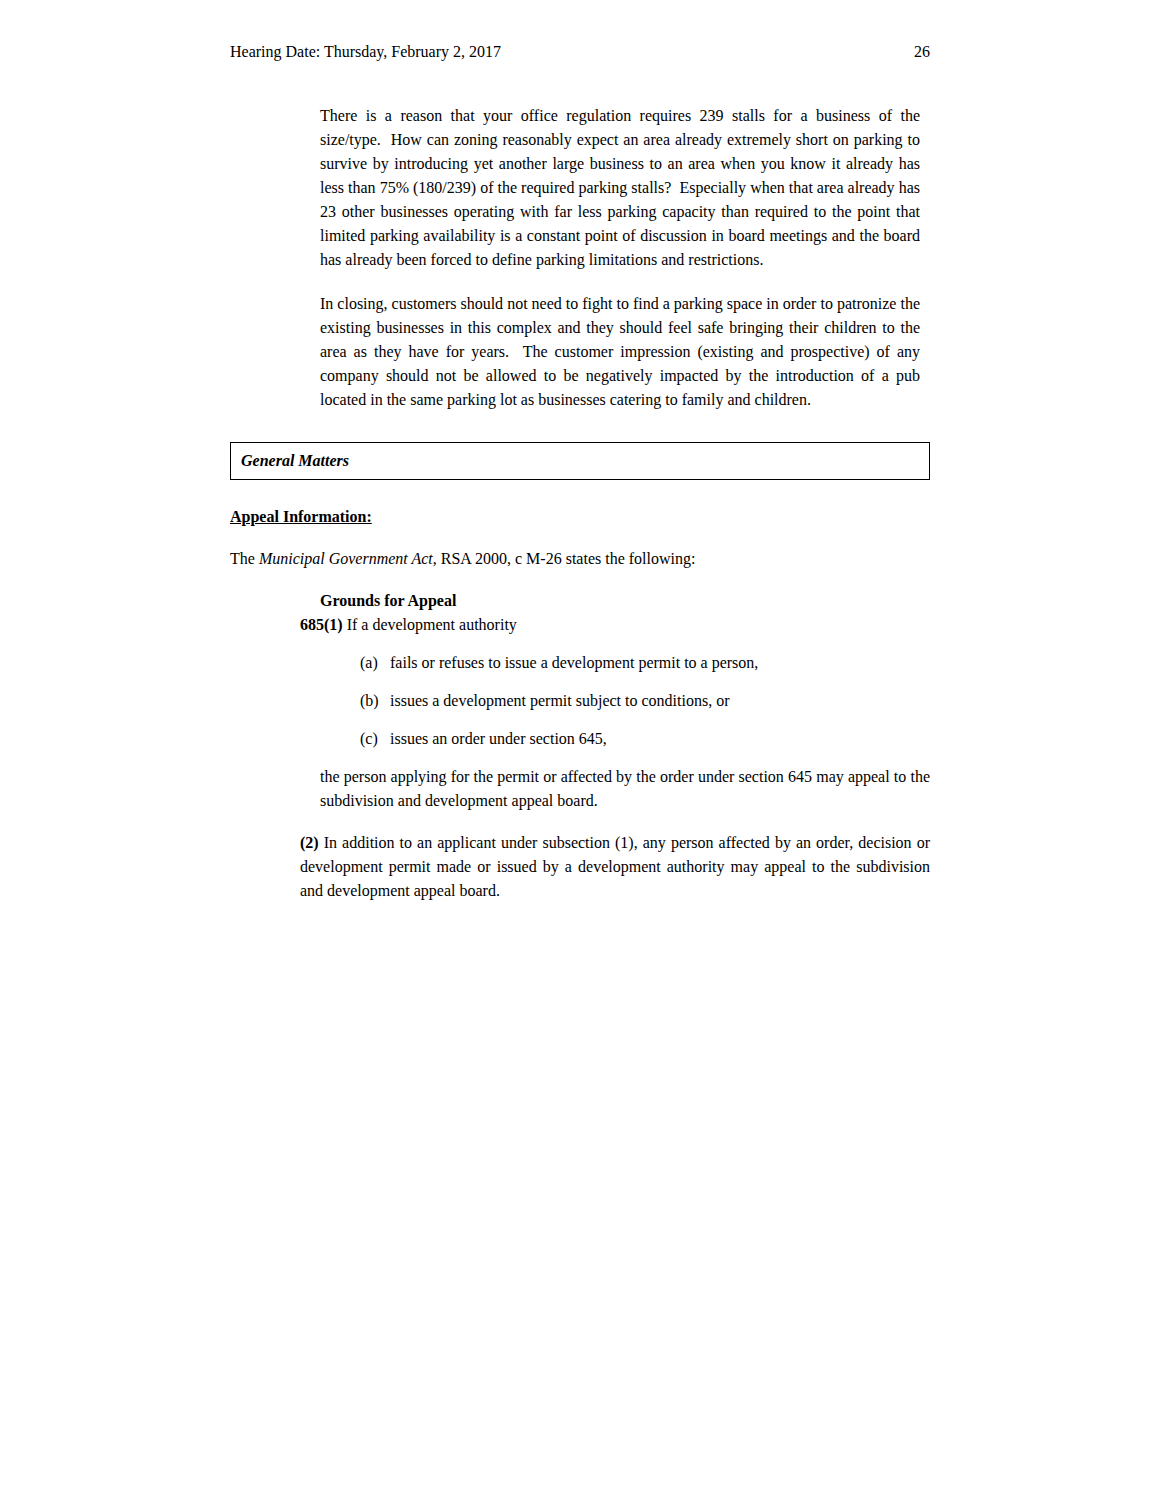Hearing Date: Thursday, February 2, 2017
26
There is a reason that your office regulation requires 239 stalls for a business of the size/type. How can zoning reasonably expect an area already extremely short on parking to survive by introducing yet another large business to an area when you know it already has less than 75% (180/239) of the required parking stalls? Especially when that area already has 23 other businesses operating with far less parking capacity than required to the point that limited parking availability is a constant point of discussion in board meetings and the board has already been forced to define parking limitations and restrictions.
In closing, customers should not need to fight to find a parking space in order to patronize the existing businesses in this complex and they should feel safe bringing their children to the area as they have for years. The customer impression (existing and prospective) of any company should not be allowed to be negatively impacted by the introduction of a pub located in the same parking lot as businesses catering to family and children.
General Matters
Appeal Information:
The Municipal Government Act, RSA 2000, c M-26 states the following:
Grounds for Appeal
685(1) If a development authority
(a) fails or refuses to issue a development permit to a person,
(b) issues a development permit subject to conditions, or
(c) issues an order under section 645,
the person applying for the permit or affected by the order under section 645 may appeal to the subdivision and development appeal board.
(2) In addition to an applicant under subsection (1), any person affected by an order, decision or development permit made or issued by a development authority may appeal to the subdivision and development appeal board.